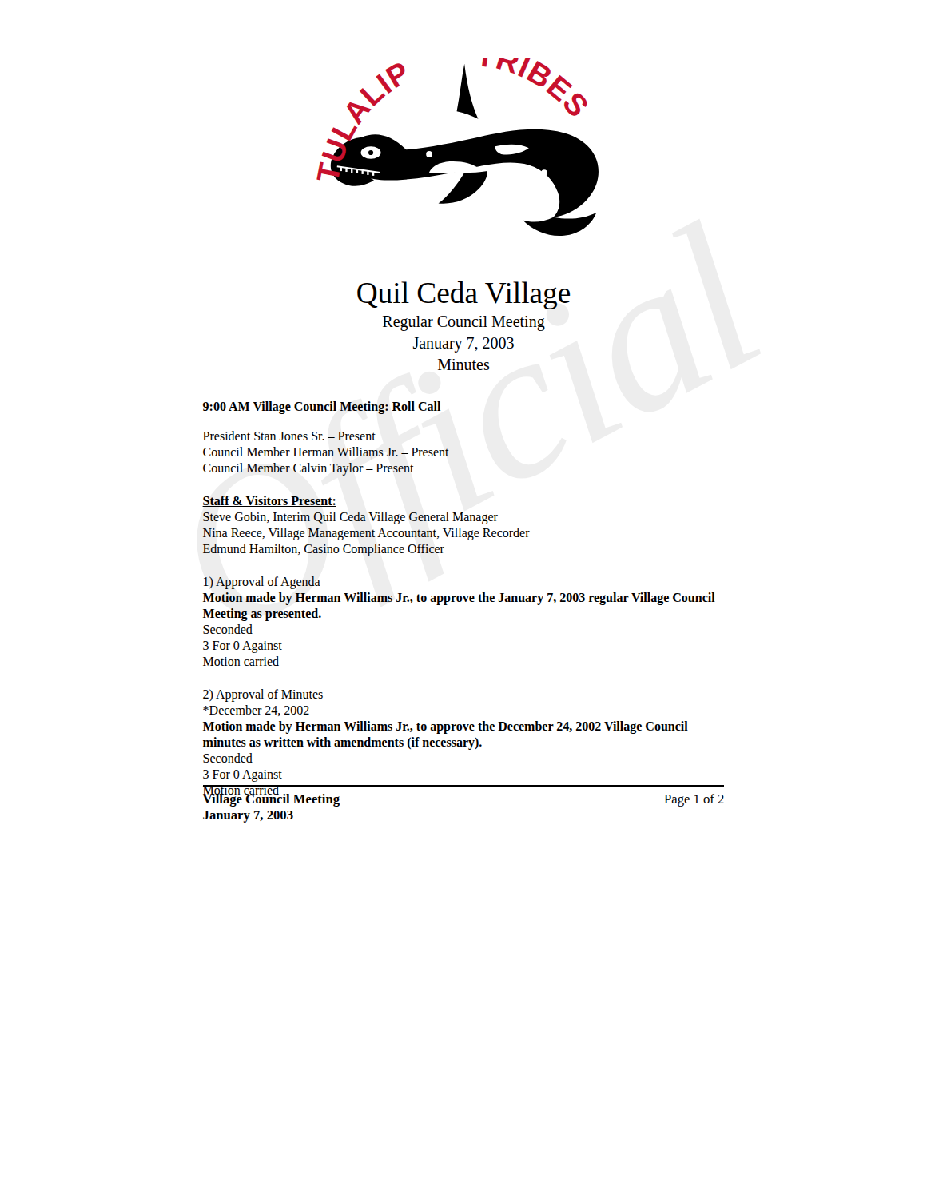Official
TULALIP TRIBES
Quil Ceda Village
Regular Council Meeting
January 7, 2003
Minutes
9:00 AM Village Council Meeting: Roll Call
President Stan Jones Sr. – Present
Council Member Herman Williams Jr. – Present
Council Member Calvin Taylor – Present
Staff & Visitors Present:
Steve Gobin, Interim Quil Ceda Village General Manager
Nina Reece, Village Management Accountant, Village Recorder
Edmund Hamilton, Casino Compliance Officer
1) Approval of Agenda
Motion made by Herman Williams Jr., to approve the January 7, 2003 regular Village Council Meeting as presented.
Seconded
3 For 0 Against
Motion carried
2) Approval of Minutes
*December 24, 2002
Motion made by Herman Williams Jr., to approve the December 24, 2002 Village Council minutes as written with amendments (if necessary).
Seconded
3 For 0 Against
Motion carried
Village Council Meeting
January 7, 2003
Page 1 of 2